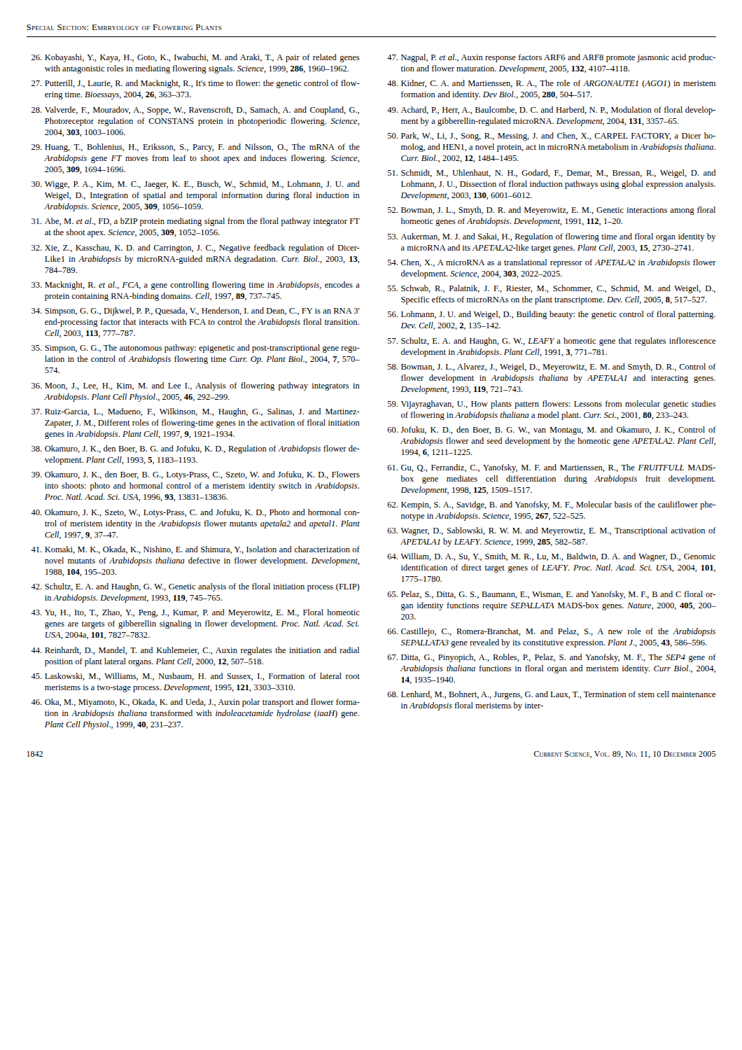Special Section: Embryology of Flowering Plants
Kobayashi, Y., Kaya, H., Goto, K., Iwabuchi, M. and Araki, T., A pair of related genes with antagonistic roles in mediating flowering signals. Science, 1999, 286, 1960–1962.
Putterill, J., Laurie, R. and Macknight, R., It's time to flower: the genetic control of flowering time. Bioessays, 2004, 26, 363–373.
Valverde, F., Mouradov, A., Soppe, W., Ravenscroft, D., Samach, A. and Coupland, G., Photoreceptor regulation of CONSTANS protein in photoperiodic flowering. Science, 2004, 303, 1003–1006.
Huang, T., Bohlenius, H., Eriksson, S., Parcy, F. and Nilsson, O., The mRNA of the Arabidopsis gene FT moves from leaf to shoot apex and induces flowering. Science, 2005, 309, 1694–1696.
Wigge, P. A., Kim, M. C., Jaeger, K. E., Busch, W., Schmid, M., Lohmann, J. U. and Weigel, D., Integration of spatial and temporal information during floral induction in Arabidopsis. Science, 2005, 309, 1056–1059.
Abe, M. et al., FD, a bZIP protein mediating signal from the floral pathway integrator FT at the shoot apex. Science, 2005, 309, 1052–1056.
Xie, Z., Kasschau, K. D. and Carrington, J. C., Negative feedback regulation of Dicer-Like1 in Arabidopsis by microRNA-guided mRNA degradation. Curr. Biol., 2003, 13, 784–789.
Macknight, R. et al., FCA, a gene controlling flowering time in Arabidopsis, encodes a protein containing RNA-binding domains. Cell, 1997, 89, 737–745.
Simpson, G. G., Dijkwel, P. P., Quesada, V., Henderson, I. and Dean, C., FY is an RNA 3' end-processing factor that interacts with FCA to control the Arabidopsis floral transition. Cell, 2003, 113, 777–787.
Simpson, G. G., The autonomous pathway: epigenetic and post-transcriptional gene regulation in the control of Arabidopsis flowering time Curr. Op. Plant Biol., 2004, 7, 570–574.
Moon, J., Lee, H., Kim, M. and Lee I., Analysis of flowering pathway integrators in Arabidopsis. Plant Cell Physiol., 2005, 46, 292–299.
Ruiz-Garcia, L., Madueno, F., Wilkinson, M., Haughn, G., Salinas, J. and Martinez-Zapater, J. M., Different roles of flowering-time genes in the activation of floral initiation genes in Arabidopsis. Plant Cell, 1997, 9, 1921–1934.
Okamuro, J. K., den Boer, B. G. and Jofuku, K. D., Regulation of Arabidopsis flower development. Plant Cell, 1993, 5, 1183–1193.
Okamuro, J. K., den Boer, B. G., Lotys-Prass, C., Szeto, W. and Jofuku, K. D., Flowers into shoots: photo and hormonal control of a meristem identity switch in Arabidopsis. Proc. Natl. Acad. Sci. USA, 1996, 93, 13831–13836.
Okamuro, J. K., Szeto, W., Lotys-Prass, C. and Jofuku, K. D., Photo and hormonal control of meristem identity in the Arabidopsis flower mutants apetala2 and apetal1. Plant Cell, 1997, 9, 37–47.
Komaki, M. K., Okada, K., Nishino, E. and Shimura, Y., Isolation and characterization of novel mutants of Arabidopsis thaliana defective in flower development. Development, 1988, 104, 195–203.
Schultz, E. A. and Haughn, G. W., Genetic analysis of the floral initiation process (FLIP) in Arabidopsis. Development, 1993, 119, 745–765.
Yu, H., Ito, T., Zhao, Y., Peng, J., Kumar, P. and Meyerowitz, E. M., Floral homeotic genes are targets of gibberellin signaling in flower development. Proc. Natl. Acad. Sci. USA, 2004a, 101, 7827–7832.
Reinhardt, D., Mandel, T. and Kuhlemeier, C., Auxin regulates the initiation and radial position of plant lateral organs. Plant Cell, 2000, 12, 507–518.
Laskowski, M., Williams, M., Nusbaum, H. and Sussex, I., Formation of lateral root meristems is a two-stage process. Development, 1995, 121, 3303–3310.
Oka, M., Miyamoto, K., Okada, K. and Ueda, J., Auxin polar transport and flower formation in Arabidopsis thaliana transformed with indoleacetamide hydrolase (iaaH) gene. Plant Cell Physiol., 1999, 40, 231–237.
Nagpal, P. et al., Auxin response factors ARF6 and ARF8 promote jasmonic acid production and flower maturation. Development, 2005, 132, 4107–4118.
Kidner, C. A. and Martienssen, R. A., The role of ARGONAUTE1 (AGO1) in meristem formation and identity. Dev Biol., 2005, 280, 504–517.
Achard, P., Herr, A., Baulcombe, D. C. and Harberd, N. P., Modulation of floral development by a gibberellin-regulated microRNA. Development, 2004, 131, 3357–65.
Park, W., Li, J., Song, R., Messing, J. and Chen, X., CARPEL FACTORY, a Dicer homolog, and HEN1, a novel protein, act in microRNA metabolism in Arabidopsis thaliana. Curr. Biol., 2002, 12, 1484–1495.
Schmidt, M., Uhlenhaut, N. H., Godard, F., Demar, M., Bressan, R., Weigel, D. and Lohmann, J. U., Dissection of floral induction pathways using global expression analysis. Development, 2003, 130, 6001–6012.
Bowman, J. L., Smyth, D. R. and Meyerowitz, E. M., Genetic interactions among floral homeotic genes of Arabidopsis. Development, 1991, 112, 1–20.
Aukerman, M. J. and Sakai, H., Regulation of flowering time and floral organ identity by a microRNA and its APETALA2-like target genes. Plant Cell, 2003, 15, 2730–2741.
Chen, X., A microRNA as a translational repressor of APETALA2 in Arabidopsis flower development. Science, 2004, 303, 2022–2025.
Schwab, R., Palatnik, J. F., Riester, M., Schommer, C., Schmid, M. and Weigel, D., Specific effects of microRNAs on the plant transcriptome. Dev. Cell, 2005, 8, 517–527.
Lohmann, J. U. and Weigel, D., Building beauty: the genetic control of floral patterning. Dev. Cell, 2002, 2, 135–142.
Schultz, E. A. and Haughn, G. W., LEAFY a homeotic gene that regulates inflorescence development in Arabidopsis. Plant Cell, 1991, 3, 771–781.
Bowman, J. L., Alvarez, J., Weigel, D., Meyerowitz, E. M. and Smyth, D. R., Control of flower development in Arabidopsis thaliana by APETALA1 and interacting genes. Development, 1993, 119, 721–743.
Vijayraghavan, U., How plants pattern flowers: Lessons from molecular genetic studies of flowering in Arabidopsis thaliana a model plant. Curr. Sci., 2001, 80, 233–243.
Jofuku, K. D., den Boer, B. G. W., van Montagu, M. and Okamuro, J. K., Control of Arabidopsis flower and seed development by the homeotic gene APETALA2. Plant Cell, 1994, 6, 1211–1225.
Gu, Q., Ferrandiz, C., Yanofsky, M. F. and Martienssen, R., The FRUITFULL MADS-box gene mediates cell differentiation during Arabidopsis fruit development. Development, 1998, 125, 1509–1517.
Kempin, S. A., Savidge, B. and Yanofsky, M. F., Molecular basis of the cauliflower phenotype in Arabidopsis. Science, 1995, 267, 522–525.
Wagner, D., Sablowski, R. W. M. and Meyerowtiz, E. M., Transcriptional activation of APETALA1 by LEAFY. Science, 1999, 285, 582–587.
William, D. A., Su, Y., Smith, M. R., Lu, M., Baldwin, D. A. and Wagner, D., Genomic identification of direct target genes of LEAFY. Proc. Natl. Acad. Sci. USA, 2004, 101, 1775–1780.
Pelaz, S., Ditta, G. S., Baumann, E., Wisman, E. and Yanofsky, M. F., B and C floral organ identity functions require SEPALLATA MADS-box genes. Nature, 2000, 405, 200–203.
Castillejo, C., Romera-Branchat, M. and Pelaz, S., A new role of the Arabidopsis SEPALLATA3 gene revealed by its constitutive expression. Plant J., 2005, 43, 586–596.
Ditta, G., Pinyopich, A., Robles, P., Pelaz, S. and Yanofsky, M. F., The SEP4 gene of Arabidopsis thaliana functions in floral organ and meristem identity. Curr Biol., 2004, 14, 1935–1940.
Lenhard, M., Bohnert, A., Jurgens, G. and Laux, T., Termination of stem cell maintenance in Arabidopsis floral meristems by inter-
1842 Current Science, Vol. 89, No. 11, 10 December 2005